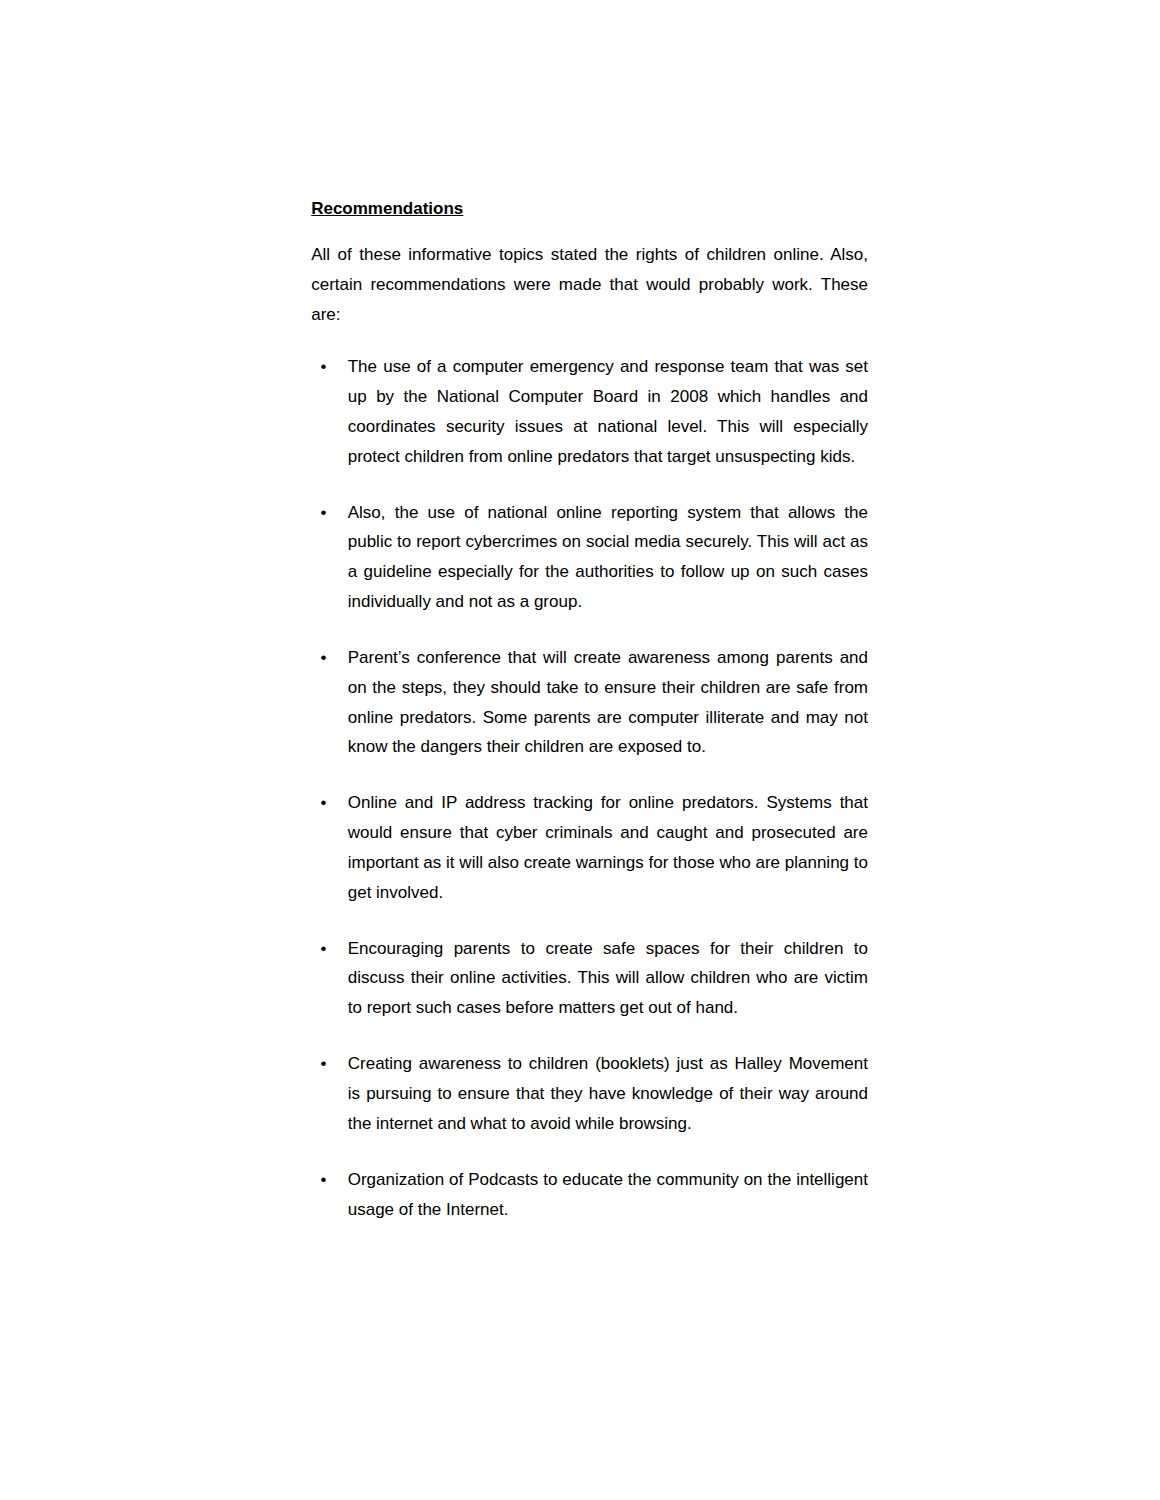Recommendations
All of these informative topics stated the rights of children online. Also, certain recommendations were made that would probably work. These are:
The use of a computer emergency and response team that was set up by the National Computer Board in 2008 which handles and coordinates security issues at national level. This will especially protect children from online predators that target unsuspecting kids.
Also, the use of national online reporting system that allows the public to report cybercrimes on social media securely. This will act as a guideline especially for the authorities to follow up on such cases individually and not as a group.
Parent’s conference that will create awareness among parents and on the steps, they should take to ensure their children are safe from online predators. Some parents are computer illiterate and may not know the dangers their children are exposed to.
Online and IP address tracking for online predators. Systems that would ensure that cyber criminals and caught and prosecuted are important as it will also create warnings for those who are planning to get involved.
Encouraging parents to create safe spaces for their children to discuss their online activities. This will allow children who are victim to report such cases before matters get out of hand.
Creating awareness to children (booklets) just as Halley Movement is pursuing to ensure that they have knowledge of their way around the internet and what to avoid while browsing.
Organization of Podcasts to educate the community on the intelligent usage of the Internet.